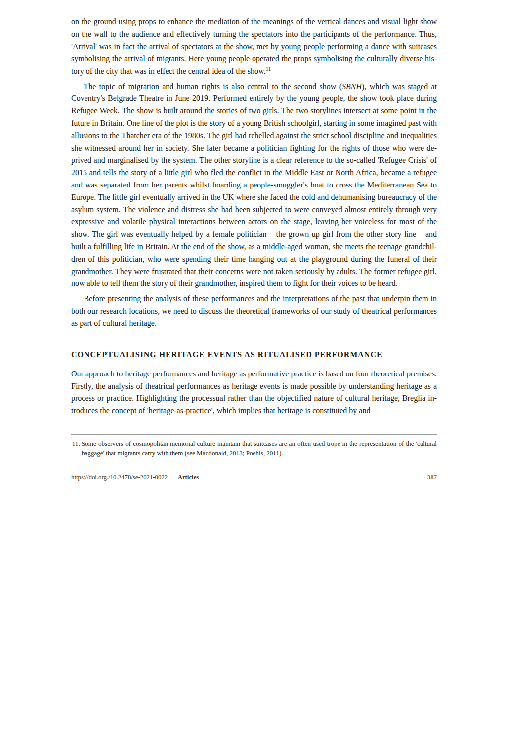on the ground using props to enhance the mediation of the meanings of the vertical dances and visual light show on the wall to the audience and effectively turning the spectators into the participants of the performance. Thus, 'Arrival' was in fact the arrival of spectators at the show, met by young people performing a dance with suitcases symbolising the arrival of migrants. Here young people operated the props symbolising the culturally diverse history of the city that was in effect the central idea of the show.11
The topic of migration and human rights is also central to the second show (SBNH), which was staged at Coventry's Belgrade Theatre in June 2019. Performed entirely by the young people, the show took place during Refugee Week. The show is built around the stories of two girls. The two storylines intersect at some point in the future in Britain. One line of the plot is the story of a young British schoolgirl, starting in some imagined past with allusions to the Thatcher era of the 1980s. The girl had rebelled against the strict school discipline and inequalities she witnessed around her in society. She later became a politician fighting for the rights of those who were deprived and marginalised by the system. The other storyline is a clear reference to the so-called 'Refugee Crisis' of 2015 and tells the story of a little girl who fled the conflict in the Middle East or North Africa, became a refugee and was separated from her parents whilst boarding a people-smuggler's boat to cross the Mediterranean Sea to Europe. The little girl eventually arrived in the UK where she faced the cold and dehumanising bureaucracy of the asylum system. The violence and distress she had been subjected to were conveyed almost entirely through very expressive and volatile physical interactions between actors on the stage, leaving her voiceless for most of the show. The girl was eventually helped by a female politician – the grown up girl from the other story line – and built a fulfilling life in Britain. At the end of the show, as a middle-aged woman, she meets the teenage grandchildren of this politician, who were spending their time hanging out at the playground during the funeral of their grandmother. They were frustrated that their concerns were not taken seriously by adults. The former refugee girl, now able to tell them the story of their grandmother, inspired them to fight for their voices to be heard.
Before presenting the analysis of these performances and the interpretations of the past that underpin them in both our research locations, we need to discuss the theoretical frameworks of our study of theatrical performances as part of cultural heritage.
Conceptualising Heritage Events as Ritualised Performance
Our approach to heritage performances and heritage as performative practice is based on four theoretical premises. Firstly, the analysis of theatrical performances as heritage events is made possible by understanding heritage as a process or practice. Highlighting the processual rather than the objectified nature of cultural heritage, Breglia introduces the concept of 'heritage-as-practice', which implies that heritage is constituted by and
Some observers of cosmopolitan memorial culture maintain that suitcases are an often-used trope in the representation of the 'cultural baggage' that migrants carry with them (see Macdonald, 2013; Poehls, 2011).
https://doi.org./10.2478/se-2021-0022 Articles 387